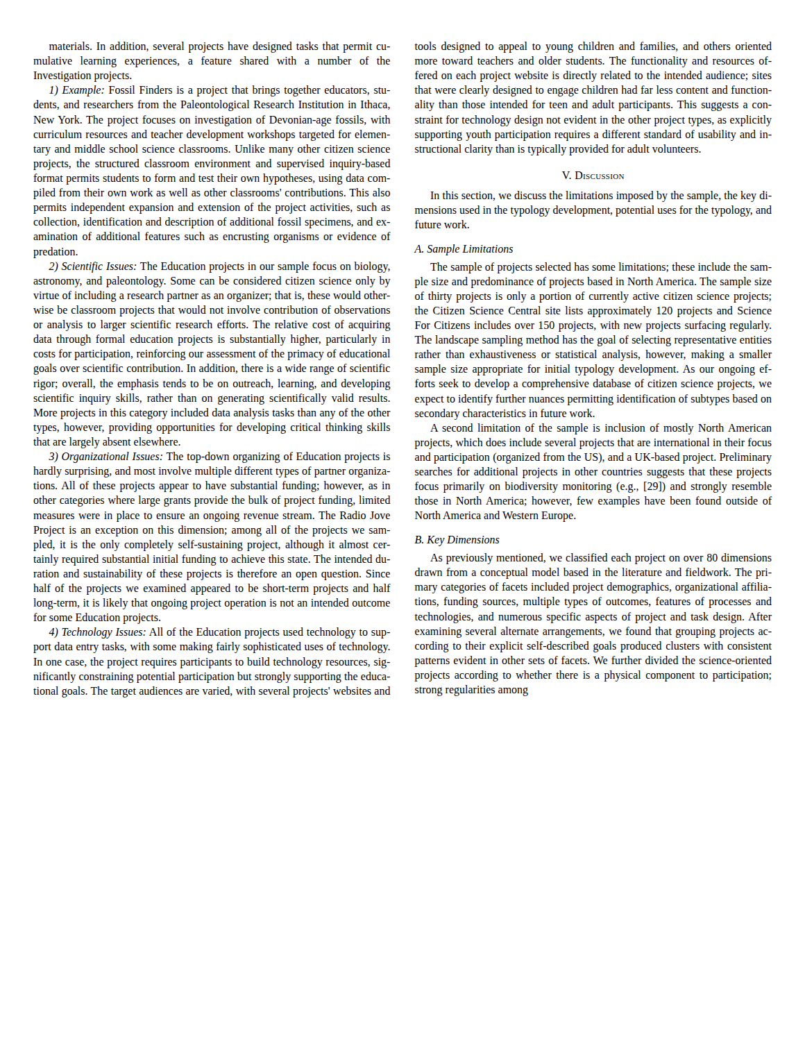materials. In addition, several projects have designed tasks that permit cumulative learning experiences, a feature shared with a number of the Investigation projects.
1) Example: Fossil Finders is a project that brings together educators, students, and researchers from the Paleontological Research Institution in Ithaca, New York. The project focuses on investigation of Devonian-age fossils, with curriculum resources and teacher development workshops targeted for elementary and middle school science classrooms. Unlike many other citizen science projects, the structured classroom environment and supervised inquiry-based format permits students to form and test their own hypotheses, using data compiled from their own work as well as other classrooms' contributions. This also permits independent expansion and extension of the project activities, such as collection, identification and description of additional fossil specimens, and examination of additional features such as encrusting organisms or evidence of predation.
2) Scientific Issues: The Education projects in our sample focus on biology, astronomy, and paleontology. Some can be considered citizen science only by virtue of including a research partner as an organizer; that is, these would otherwise be classroom projects that would not involve contribution of observations or analysis to larger scientific research efforts. The relative cost of acquiring data through formal education projects is substantially higher, particularly in costs for participation, reinforcing our assessment of the primacy of educational goals over scientific contribution. In addition, there is a wide range of scientific rigor; overall, the emphasis tends to be on outreach, learning, and developing scientific inquiry skills, rather than on generating scientifically valid results. More projects in this category included data analysis tasks than any of the other types, however, providing opportunities for developing critical thinking skills that are largely absent elsewhere.
3) Organizational Issues: The top-down organizing of Education projects is hardly surprising, and most involve multiple different types of partner organizations. All of these projects appear to have substantial funding; however, as in other categories where large grants provide the bulk of project funding, limited measures were in place to ensure an ongoing revenue stream. The Radio Jove Project is an exception on this dimension; among all of the projects we sampled, it is the only completely self-sustaining project, although it almost certainly required substantial initial funding to achieve this state. The intended duration and sustainability of these projects is therefore an open question. Since half of the projects we examined appeared to be short-term projects and half long-term, it is likely that ongoing project operation is not an intended outcome for some Education projects.
4) Technology Issues: All of the Education projects used technology to support data entry tasks, with some making fairly sophisticated uses of technology. In one case, the project requires participants to build technology resources, significantly constraining potential participation but strongly supporting the educational goals. The target audiences are varied, with several projects' websites and tools designed to appeal to young children and families, and others oriented more toward teachers and older students. The functionality and resources offered on each project website is directly related to the intended audience; sites that were clearly designed to engage children had far less content and functionality than those intended for teen and adult participants. This suggests a constraint for technology design not evident in the other project types, as explicitly supporting youth participation requires a different standard of usability and instructional clarity than is typically provided for adult volunteers.
V. Discussion
In this section, we discuss the limitations imposed by the sample, the key dimensions used in the typology development, potential uses for the typology, and future work.
A. Sample Limitations
The sample of projects selected has some limitations; these include the sample size and predominance of projects based in North America. The sample size of thirty projects is only a portion of currently active citizen science projects; the Citizen Science Central site lists approximately 120 projects and Science For Citizens includes over 150 projects, with new projects surfacing regularly. The landscape sampling method has the goal of selecting representative entities rather than exhaustiveness or statistical analysis, however, making a smaller sample size appropriate for initial typology development. As our ongoing efforts seek to develop a comprehensive database of citizen science projects, we expect to identify further nuances permitting identification of subtypes based on secondary characteristics in future work.
A second limitation of the sample is inclusion of mostly North American projects, which does include several projects that are international in their focus and participation (organized from the US), and a UK-based project. Preliminary searches for additional projects in other countries suggests that these projects focus primarily on biodiversity monitoring (e.g., [29]) and strongly resemble those in North America; however, few examples have been found outside of North America and Western Europe.
B. Key Dimensions
As previously mentioned, we classified each project on over 80 dimensions drawn from a conceptual model based in the literature and fieldwork. The primary categories of facets included project demographics, organizational affiliations, funding sources, multiple types of outcomes, features of processes and technologies, and numerous specific aspects of project and task design. After examining several alternate arrangements, we found that grouping projects according to their explicit self-described goals produced clusters with consistent patterns evident in other sets of facets. We further divided the science-oriented projects according to whether there is a physical component to participation; strong regularities among